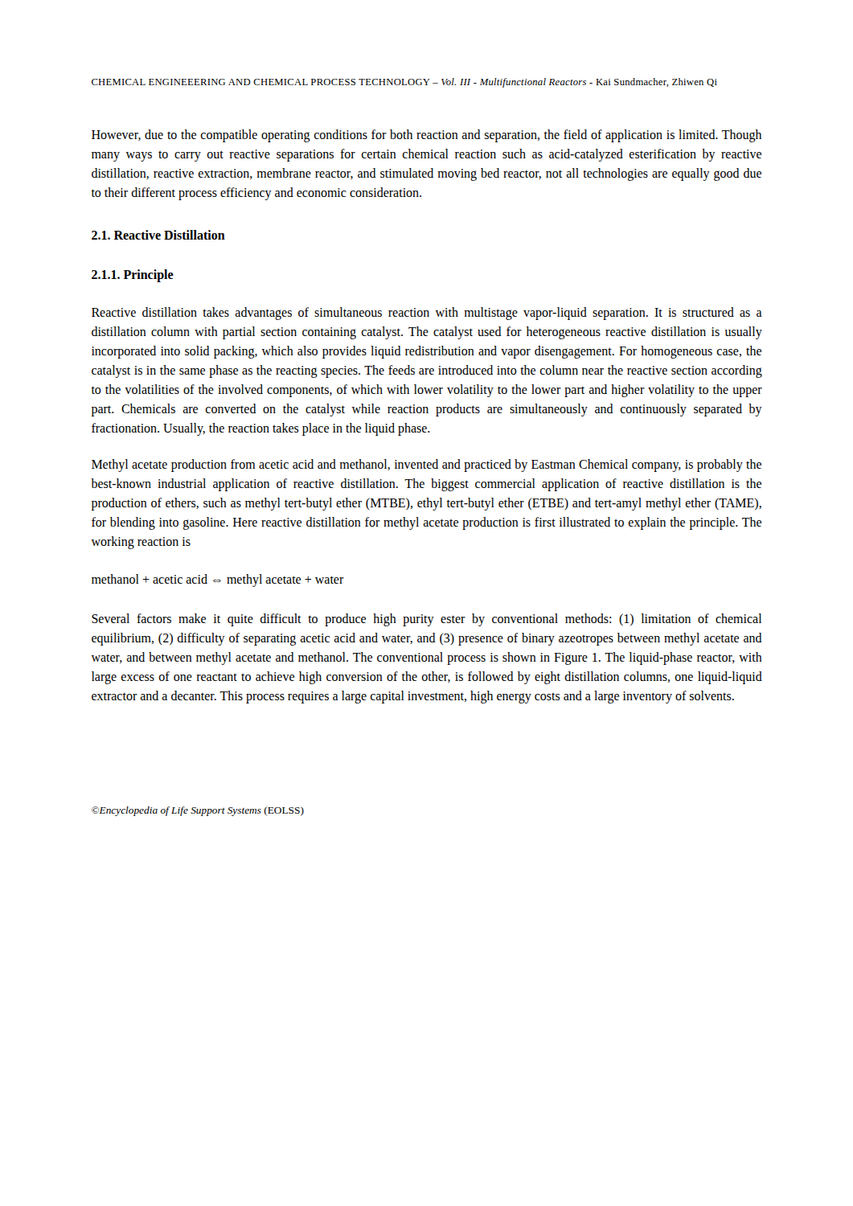CHEMICAL ENGINEEERING AND CHEMICAL PROCESS TECHNOLOGY – Vol. III - Multifunctional Reactors - Kai Sundmacher, Zhiwen Qi
However, due to the compatible operating conditions for both reaction and separation, the field of application is limited. Though many ways to carry out reactive separations for certain chemical reaction such as acid-catalyzed esterification by reactive distillation, reactive extraction, membrane reactor, and stimulated moving bed reactor, not all technologies are equally good due to their different process efficiency and economic consideration.
2.1. Reactive Distillation
2.1.1. Principle
Reactive distillation takes advantages of simultaneous reaction with multistage vapor-liquid separation. It is structured as a distillation column with partial section containing catalyst. The catalyst used for heterogeneous reactive distillation is usually incorporated into solid packing, which also provides liquid redistribution and vapor disengagement. For homogeneous case, the catalyst is in the same phase as the reacting species. The feeds are introduced into the column near the reactive section according to the volatilities of the involved components, of which with lower volatility to the lower part and higher volatility to the upper part. Chemicals are converted on the catalyst while reaction products are simultaneously and continuously separated by fractionation. Usually, the reaction takes place in the liquid phase.
Methyl acetate production from acetic acid and methanol, invented and practiced by Eastman Chemical company, is probably the best-known industrial application of reactive distillation. The biggest commercial application of reactive distillation is the production of ethers, such as methyl tert-butyl ether (MTBE), ethyl tert-butyl ether (ETBE) and tert-amyl methyl ether (TAME), for blending into gasoline. Here reactive distillation for methyl acetate production is first illustrated to explain the principle. The working reaction is
methanol + acetic acid ⇔ methyl acetate + water
Several factors make it quite difficult to produce high purity ester by conventional methods: (1) limitation of chemical equilibrium, (2) difficulty of separating acetic acid and water, and (3) presence of binary azeotropes between methyl acetate and water, and between methyl acetate and methanol. The conventional process is shown in Figure 1. The liquid-phase reactor, with large excess of one reactant to achieve high conversion of the other, is followed by eight distillation columns, one liquid-liquid extractor and a decanter. This process requires a large capital investment, high energy costs and a large inventory of solvents.
©Encyclopedia of Life Support Systems (EOLSS)